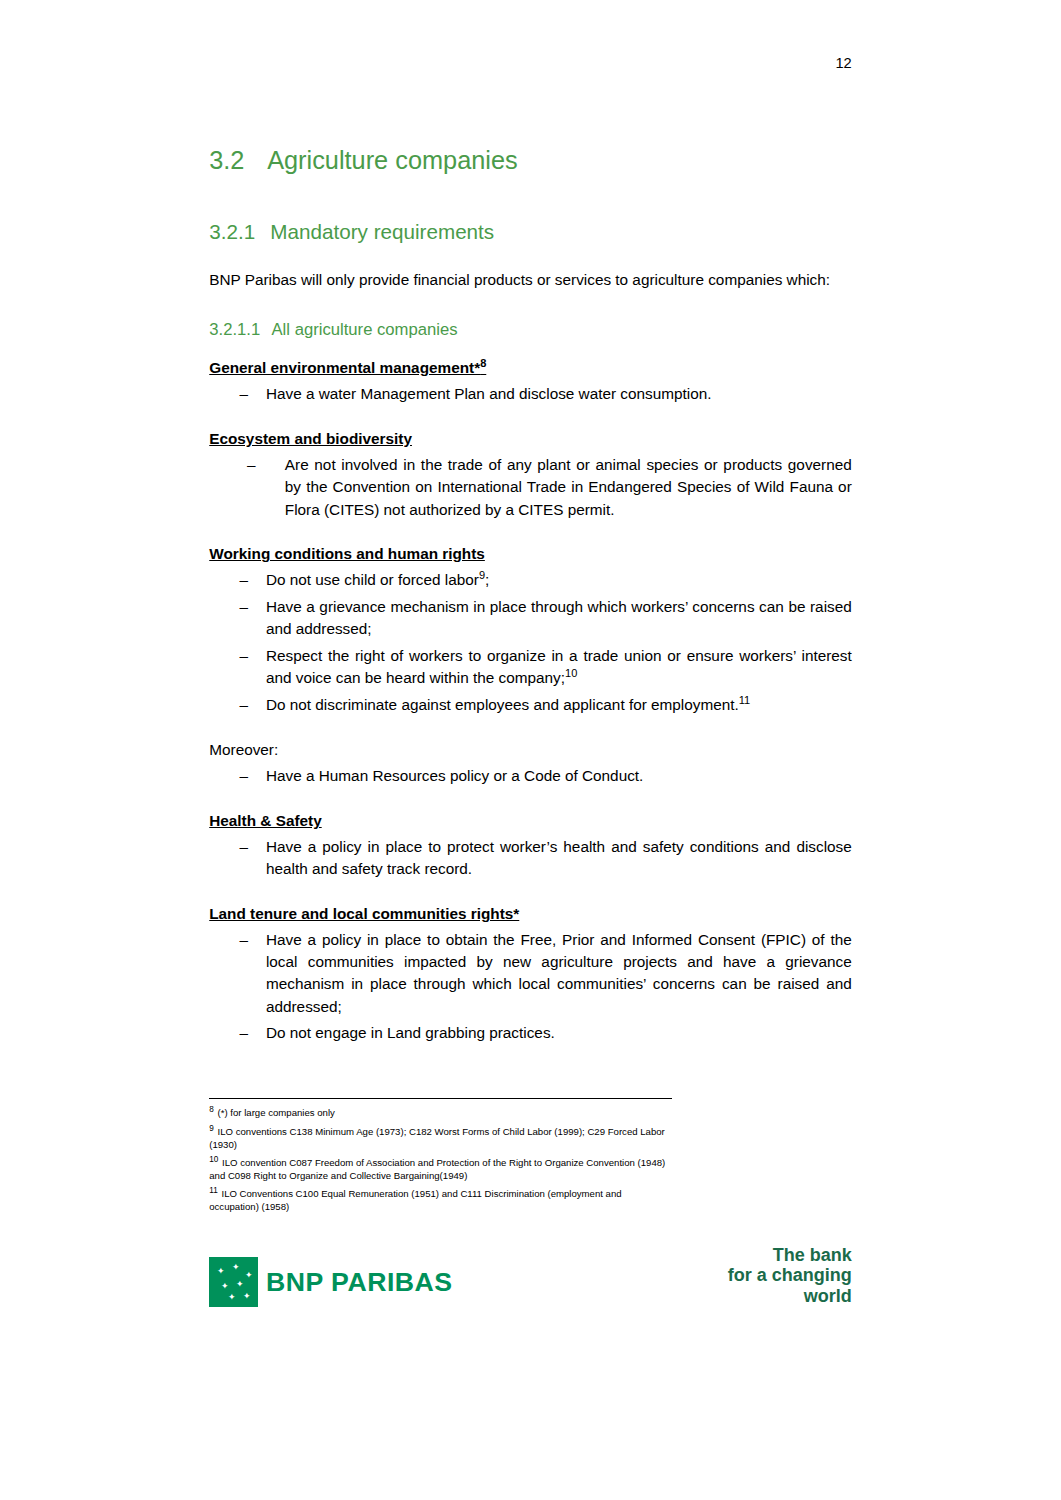12
3.2 Agriculture companies
3.2.1 Mandatory requirements
BNP Paribas will only provide financial products or services to agriculture companies which:
3.2.1.1 All agriculture companies
General environmental management*8
Have a water Management Plan and disclose water consumption.
Ecosystem and biodiversity
Are not involved in the trade of any plant or animal species or products governed by the Convention on International Trade in Endangered Species of Wild Fauna or Flora (CITES) not authorized by a CITES permit.
Working conditions and human rights
Do not use child or forced labor9;
Have a grievance mechanism in place through which workers’ concerns can be raised and addressed;
Respect the right of workers to organize in a trade union or ensure workers’ interest and voice can be heard within the company;10
Do not discriminate against employees and applicant for employment.11
Moreover:
Have a Human Resources policy or a Code of Conduct.
Health & Safety
Have a policy in place to protect worker’s health and safety conditions and disclose health and safety track record.
Land tenure and local communities rights*
Have a policy in place to obtain the Free, Prior and Informed Consent (FPIC) of the local communities impacted by new agriculture projects and have a grievance mechanism in place through which local communities’ concerns can be raised and addressed;
Do not engage in Land grabbing practices.
8(*) for large companies only
9 ILO conventions C138 Minimum Age (1973); C182 Worst Forms of Child Labor (1999); C29 Forced Labor (1930)
10 ILO convention C087 Freedom of Association and Protection of the Right to Organize Convention (1948) and C098 Right to Organize and Collective Bargaining(1949)
11 ILO Conventions C100 Equal Remuneration (1951) and C111 Discrimination (employment and occupation) (1958)
✦ ✦ ✦ ✦ ✦ ✦ ✦
BNP PARIBAS
The bank for a changing world